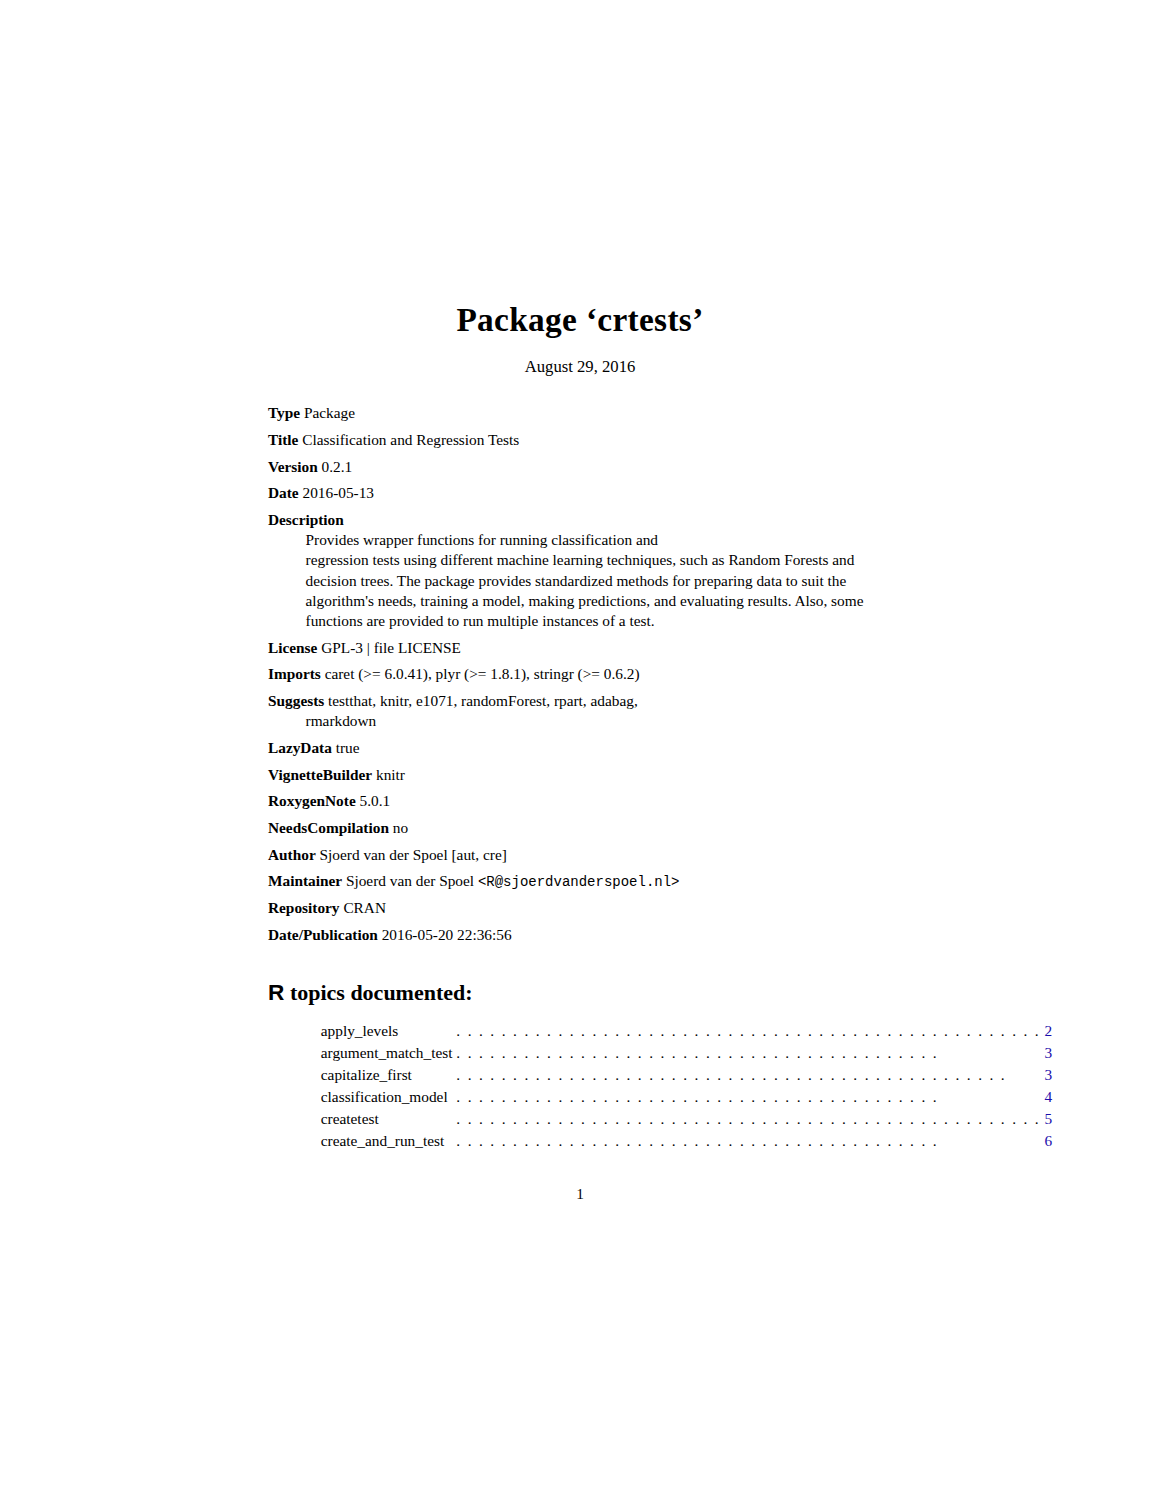Package ‘crtests’
August 29, 2016
Type Package
Title Classification and Regression Tests
Version 0.2.1
Date 2016-05-13
Description Provides wrapper functions for running classification and
regression tests using different machine learning techniques, such as Random Forests and decision trees. The package provides standardized methods for preparing data to suit the algorithm's needs, training a model, making predictions, and evaluating results. Also, some functions are provided to run multiple instances of a test.
License GPL-3 | file LICENSE
Imports caret (>= 6.0.41), plyr (>= 1.8.1), stringr (>= 0.6.2)
Suggests testthat, knitr, e1071, randomForest, rpart, adabag, rmarkdown
LazyData true
VignetteBuilder knitr
RoxygenNote 5.0.1
NeedsCompilation no
Author Sjoerd van der Spoel [aut, cre]
Maintainer Sjoerd van der Spoel <R@sjoerdvanderspoel.nl>
Repository CRAN
Date/Publication 2016-05-20 22:36:56
R topics documented:
| apply_levels | . . . . . . . . . . . . . . . . . . . . . . . . . . . . . . . . . . . . . . . . . . . . . . . . . . . . | 2 |
| argument_match_test | . . . . . . . . . . . . . . . . . . . . . . . . . . . . . . . . . . . . . . . . . . . | 3 |
| capitalize_first | . . . . . . . . . . . . . . . . . . . . . . . . . . . . . . . . . . . . . . . . . . . . . . . . . | 3 |
| classification_model | . . . . . . . . . . . . . . . . . . . . . . . . . . . . . . . . . . . . . . . . . . . | 4 |
| createtest | . . . . . . . . . . . . . . . . . . . . . . . . . . . . . . . . . . . . . . . . . . . . . . . . . . . . | 5 |
| create_and_run_test | . . . . . . . . . . . . . . . . . . . . . . . . . . . . . . . . . . . . . . . . . . . | 6 |
1